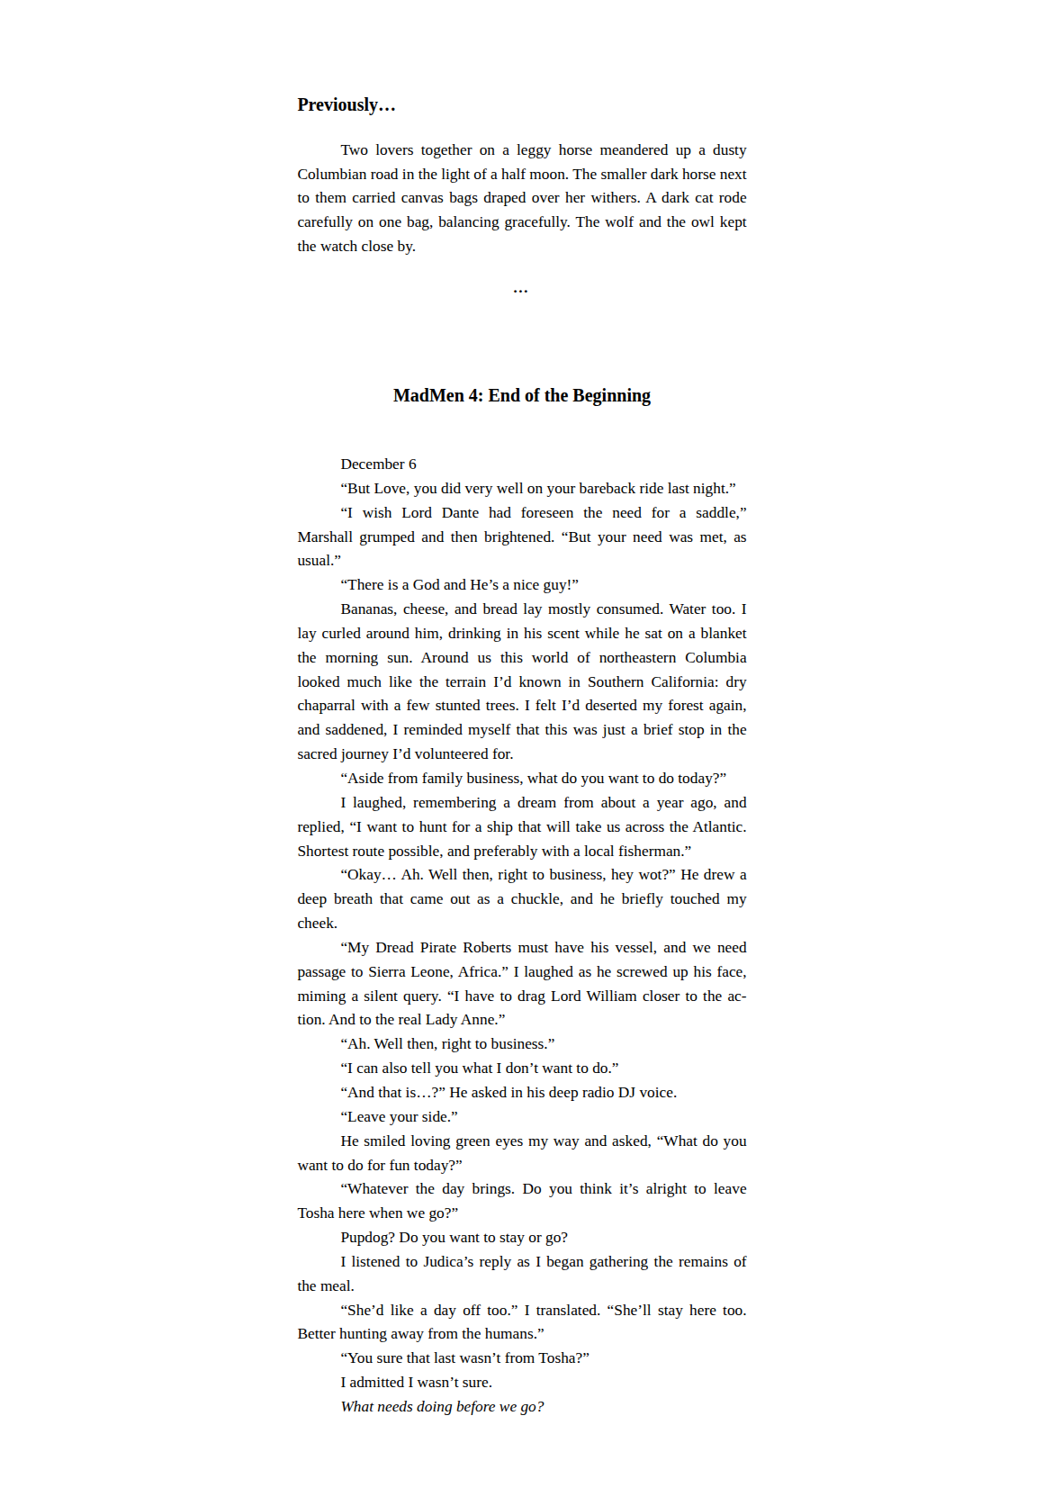Previously…
Two lovers together on a leggy horse meandered up a dusty Columbian road in the light of a half moon. The smaller dark horse next to them carried canvas bags draped over her withers. A dark cat rode carefully on one bag, balancing gracefully. The wolf and the owl kept the watch close by.
…
MadMen 4: End of the Beginning
December 6
“But Love, you did very well on your bareback ride last night.”
“I wish Lord Dante had foreseen the need for a saddle,” Marshall grumped and then brightened. “But your need was met, as usual.”
“There is a God and He’s a nice guy!”
Bananas, cheese, and bread lay mostly consumed. Water too. I lay curled around him, drinking in his scent while he sat on a blanket the morning sun. Around us this world of northeastern Columbia looked much like the terrain I’d known in Southern California: dry chaparral with a few stunted trees. I felt I’d deserted my forest again, and saddened, I reminded myself that this was just a brief stop in the sacred journey I’d volunteered for.
“Aside from family business, what do you want to do today?”
I laughed, remembering a dream from about a year ago, and replied, “I want to hunt for a ship that will take us across the Atlantic. Shortest route possible, and preferably with a local fisherman.”
“Okay… Ah. Well then, right to business, hey wot?” He drew a deep breath that came out as a chuckle, and he briefly touched my cheek.
“My Dread Pirate Roberts must have his vessel, and we need passage to Sierra Leone, Africa.” I laughed as he screwed up his face, miming a silent query. “I have to drag Lord William closer to the action. And to the real Lady Anne.”
“Ah. Well then, right to business.”
“I can also tell you what I don’t want to do.”
“And that is…?” He asked in his deep radio DJ voice.
“Leave your side.”
He smiled loving green eyes my way and asked, “What do you want to do for fun today?”
“Whatever the day brings. Do you think it’s alright to leave Tosha here when we go?”
Pupdog? Do you want to stay or go?
I listened to Judica’s reply as I began gathering the remains of the meal.
“She’d like a day off too.” I translated. “She’ll stay here too. Better hunting away from the humans.”
“You sure that last wasn’t from Tosha?”
I admitted I wasn’t sure.
What needs doing before we go?